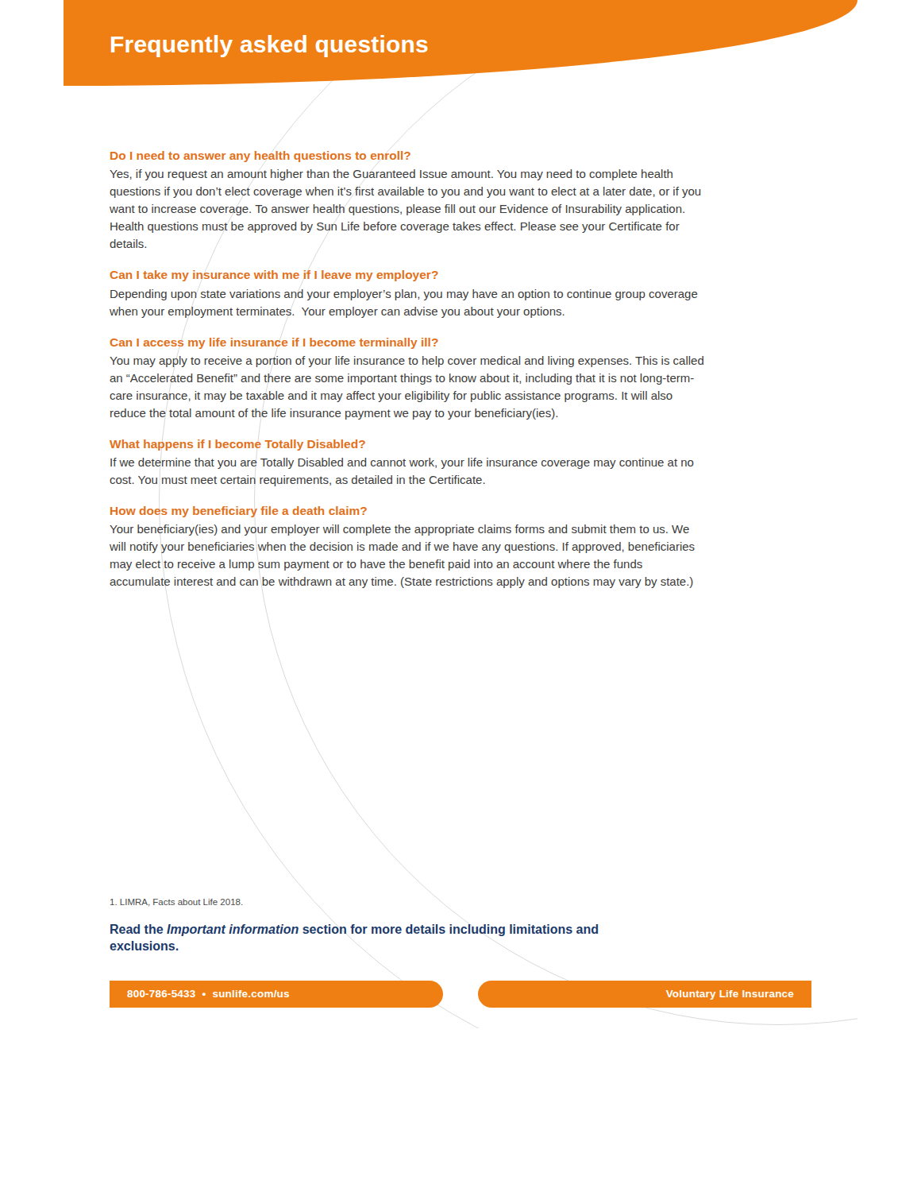Frequently asked questions
Do I need to answer any health questions to enroll?
Yes, if you request an amount higher than the Guaranteed Issue amount. You may need to complete health questions if you don’t elect coverage when it’s first available to you and you want to elect at a later date, or if you want to increase coverage. To answer health questions, please fill out our Evidence of Insurability application. Health questions must be approved by Sun Life before coverage takes effect. Please see your Certificate for details.
Can I take my insurance with me if I leave my employer?
Depending upon state variations and your employer’s plan, you may have an option to continue group coverage when your employment terminates. Your employer can advise you about your options.
Can I access my life insurance if I become terminally ill?
You may apply to receive a portion of your life insurance to help cover medical and living expenses. This is called an “Accelerated Benefit” and there are some important things to know about it, including that it is not long-term-care insurance, it may be taxable and it may affect your eligibility for public assistance programs. It will also reduce the total amount of the life insurance payment we pay to your beneficiary(ies).
What happens if I become Totally Disabled?
If we determine that you are Totally Disabled and cannot work, your life insurance coverage may continue at no cost. You must meet certain requirements, as detailed in the Certificate.
How does my beneficiary file a death claim?
Your beneficiary(ies) and your employer will complete the appropriate claims forms and submit them to us. We will notify your beneficiaries when the decision is made and if we have any questions. If approved, beneficiaries may elect to receive a lump sum payment or to have the benefit paid into an account where the funds accumulate interest and can be withdrawn at any time. (State restrictions apply and options may vary by state.)
1. LIMRA, Facts about Life 2018.
Read the Important information section for more details including limitations and exclusions.
800-786-5433•sunlife.com/us
Voluntary Life Insurance